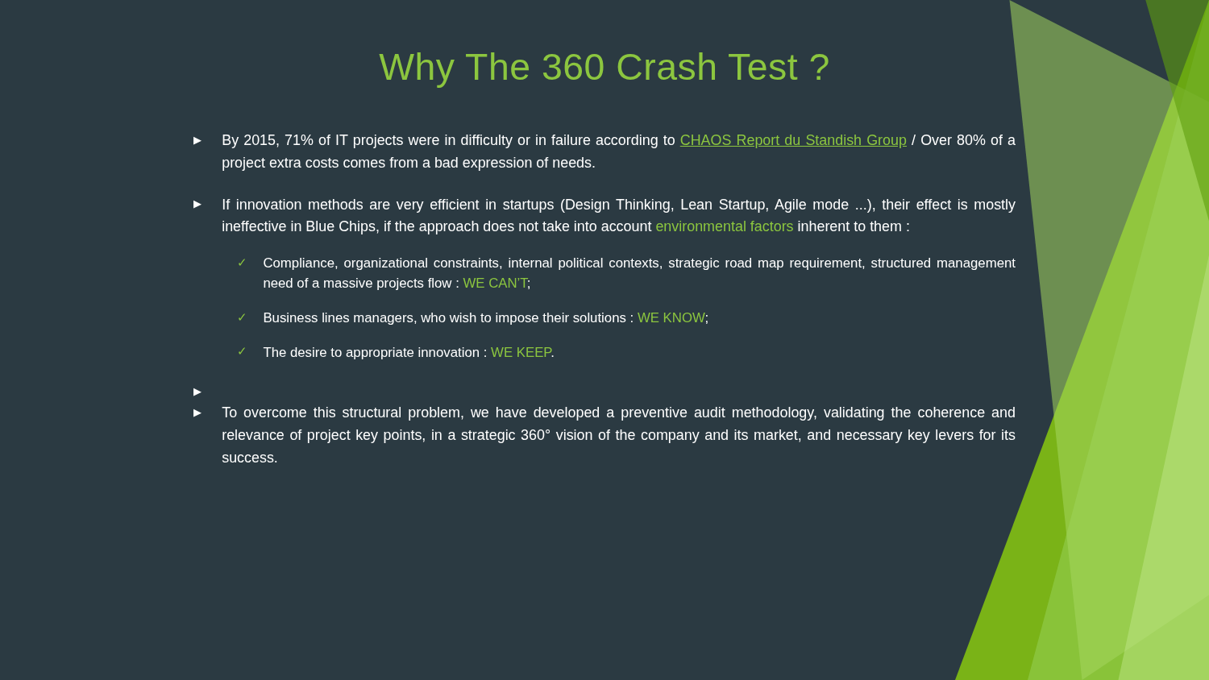Why The 360 Crash Test ?
By 2015, 71% of IT projects were in difficulty or in failure according to CHAOS Report du Standish Group / Over 80% of a project extra costs comes from a bad expression of needs.
If innovation methods are very efficient in startups (Design Thinking, Lean Startup, Agile mode ...), their effect is mostly ineffective in Blue Chips, if the approach does not take into account environmental factors inherent to them :
Compliance, organizational constraints, internal political contexts, strategic road map requirement, structured management need of a massive projects flow : WE CAN’T;
Business lines managers, who wish to impose their solutions : WE KNOW;
The desire to appropriate innovation : WE KEEP.
To overcome this structural problem, we have developed a preventive audit methodology, validating the coherence and relevance of project key points, in a strategic 360° vision of the company and its market, and necessary key levers for its success.